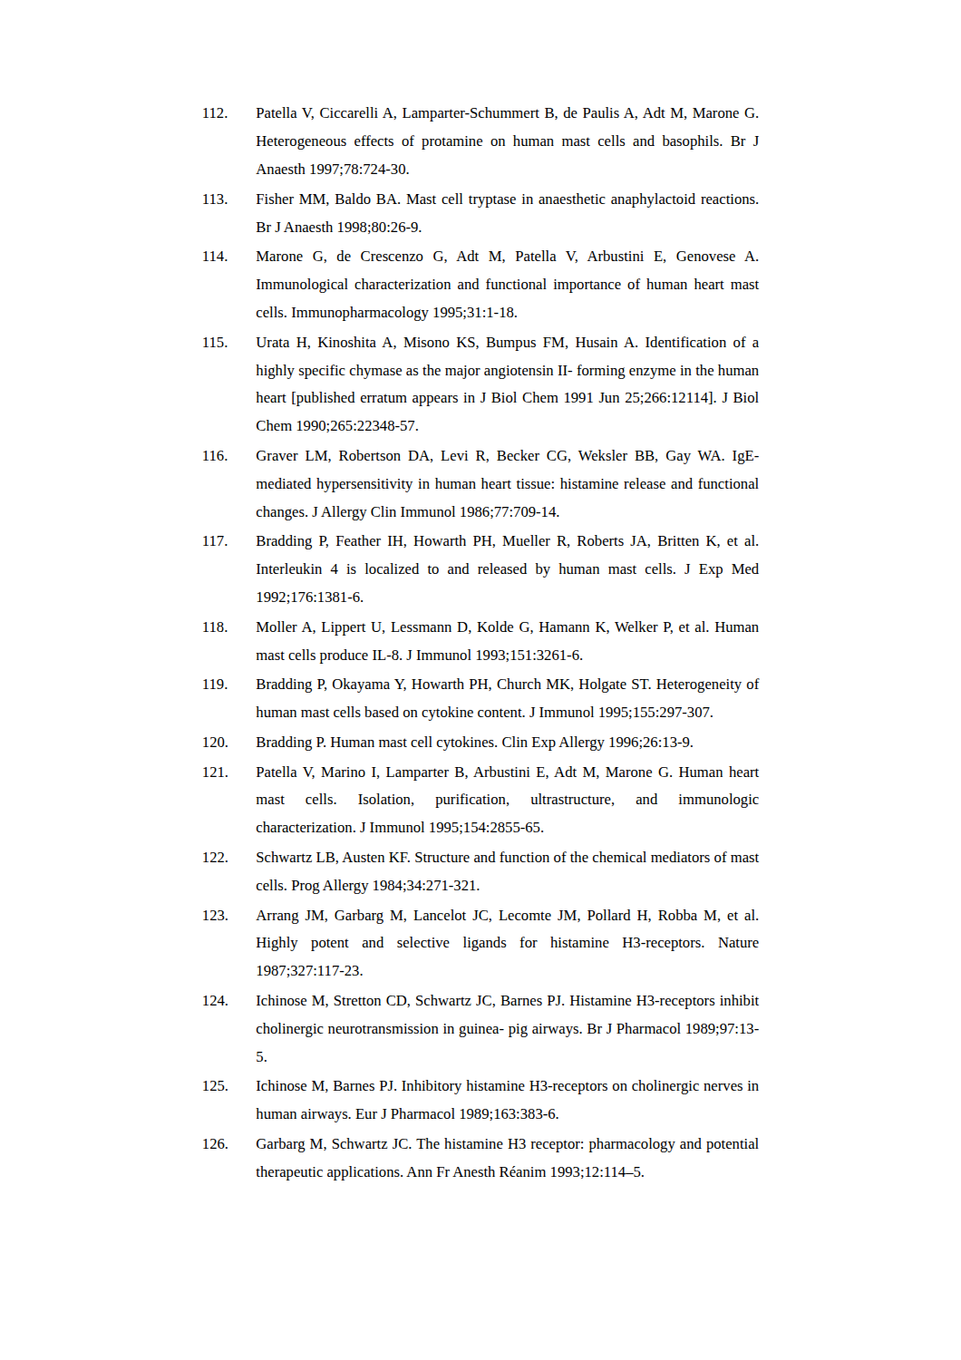Patella V, Ciccarelli A, Lamparter-Schummert B, de Paulis A, Adt M, Marone G. Heterogeneous effects of protamine on human mast cells and basophils. Br J Anaesth 1997;78:724-30.
Fisher MM, Baldo BA. Mast cell tryptase in anaesthetic anaphylactoid reactions. Br J Anaesth 1998;80:26-9.
Marone G, de Crescenzo G, Adt M, Patella V, Arbustini E, Genovese A. Immunological characterization and functional importance of human heart mast cells. Immunopharmacology 1995;31:1-18.
Urata H, Kinoshita A, Misono KS, Bumpus FM, Husain A. Identification of a highly specific chymase as the major angiotensin II- forming enzyme in the human heart [published erratum appears in J Biol Chem 1991 Jun 25;266:12114]. J Biol Chem 1990;265:22348-57.
Graver LM, Robertson DA, Levi R, Becker CG, Weksler BB, Gay WA. IgE-mediated hypersensitivity in human heart tissue: histamine release and functional changes. J Allergy Clin Immunol 1986;77:709-14.
Bradding P, Feather IH, Howarth PH, Mueller R, Roberts JA, Britten K, et al. Interleukin 4 is localized to and released by human mast cells. J Exp Med 1992;176:1381-6.
Moller A, Lippert U, Lessmann D, Kolde G, Hamann K, Welker P, et al. Human mast cells produce IL-8. J Immunol 1993;151:3261-6.
Bradding P, Okayama Y, Howarth PH, Church MK, Holgate ST. Heterogeneity of human mast cells based on cytokine content. J Immunol 1995;155:297-307.
Bradding P. Human mast cell cytokines. Clin Exp Allergy 1996;26:13-9.
Patella V, Marino I, Lamparter B, Arbustini E, Adt M, Marone G. Human heart mast cells. Isolation, purification, ultrastructure, and immunologic characterization. J Immunol 1995;154:2855-65.
Schwartz LB, Austen KF. Structure and function of the chemical mediators of mast cells. Prog Allergy 1984;34:271-321.
Arrang JM, Garbarg M, Lancelot JC, Lecomte JM, Pollard H, Robba M, et al. Highly potent and selective ligands for histamine H3-receptors. Nature 1987;327:117-23.
Ichinose M, Stretton CD, Schwartz JC, Barnes PJ. Histamine H3-receptors inhibit cholinergic neurotransmission in guinea- pig airways. Br J Pharmacol 1989;97:13-5.
Ichinose M, Barnes PJ. Inhibitory histamine H3-receptors on cholinergic nerves in human airways. Eur J Pharmacol 1989;163:383-6.
Garbarg M, Schwartz JC. The histamine H3 receptor: pharmacology and potential therapeutic applications. Ann Fr Anesth Réanim 1993;12:114–5.